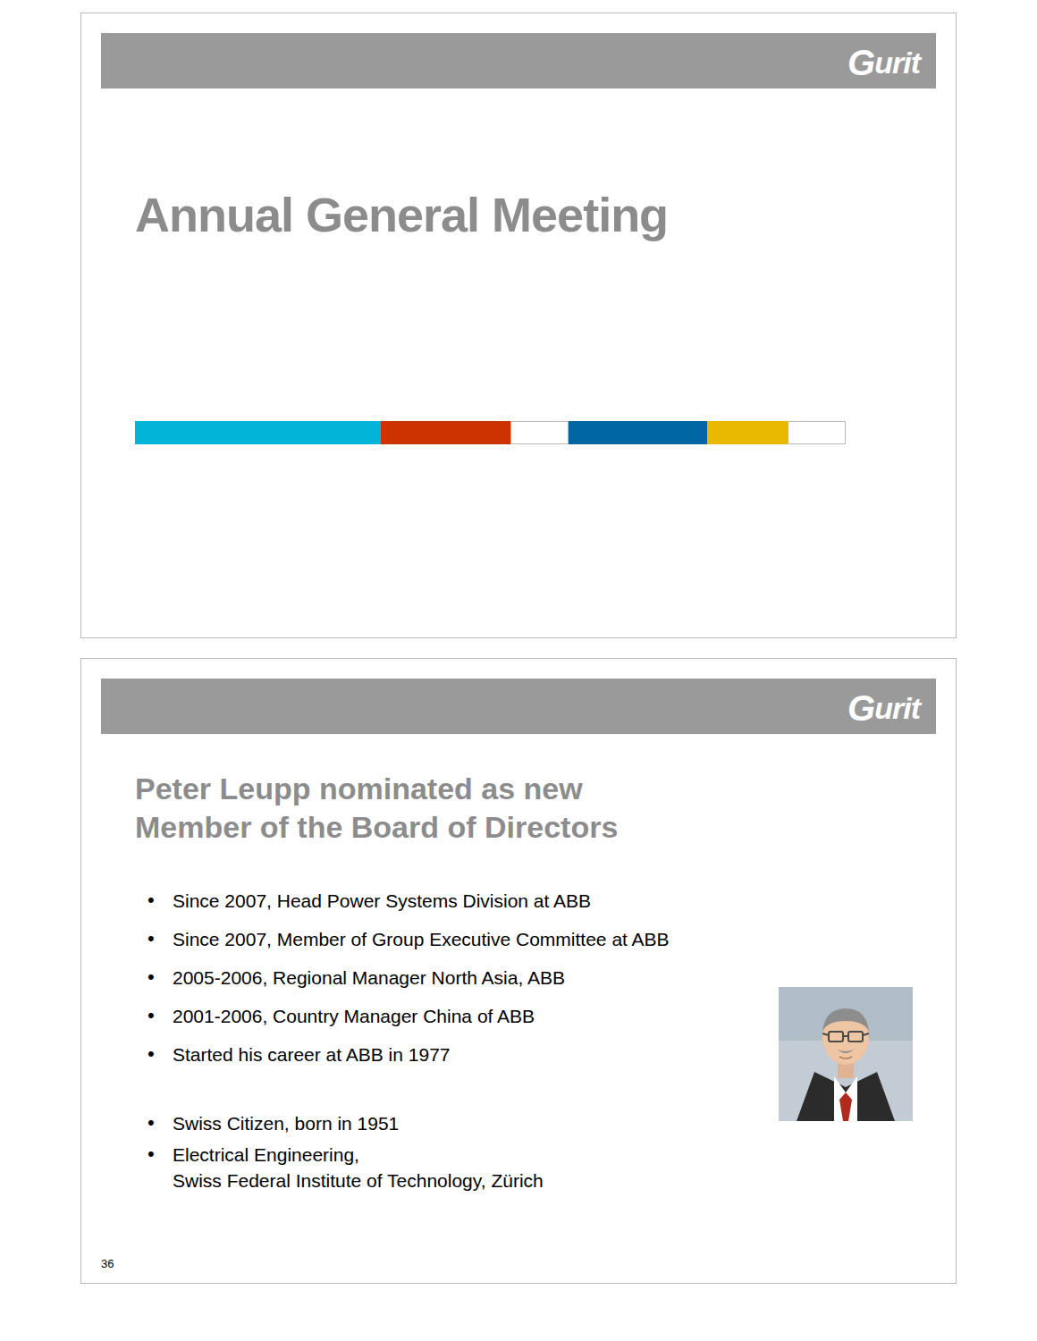Gurit
Annual General Meeting
Gurit
Peter Leupp nominated as new
Member of the Board of Directors
Since 2007, Head Power Systems Division at ABB
Since 2007, Member of Group Executive Committee at ABB
2005-2006, Regional Manager North Asia, ABB
2001-2006, Country Manager China of ABB
Started his career at ABB in 1977
Swiss Citizen, born in 1951
Electrical Engineering,
Swiss Federal Institute of Technology, Zürich
36